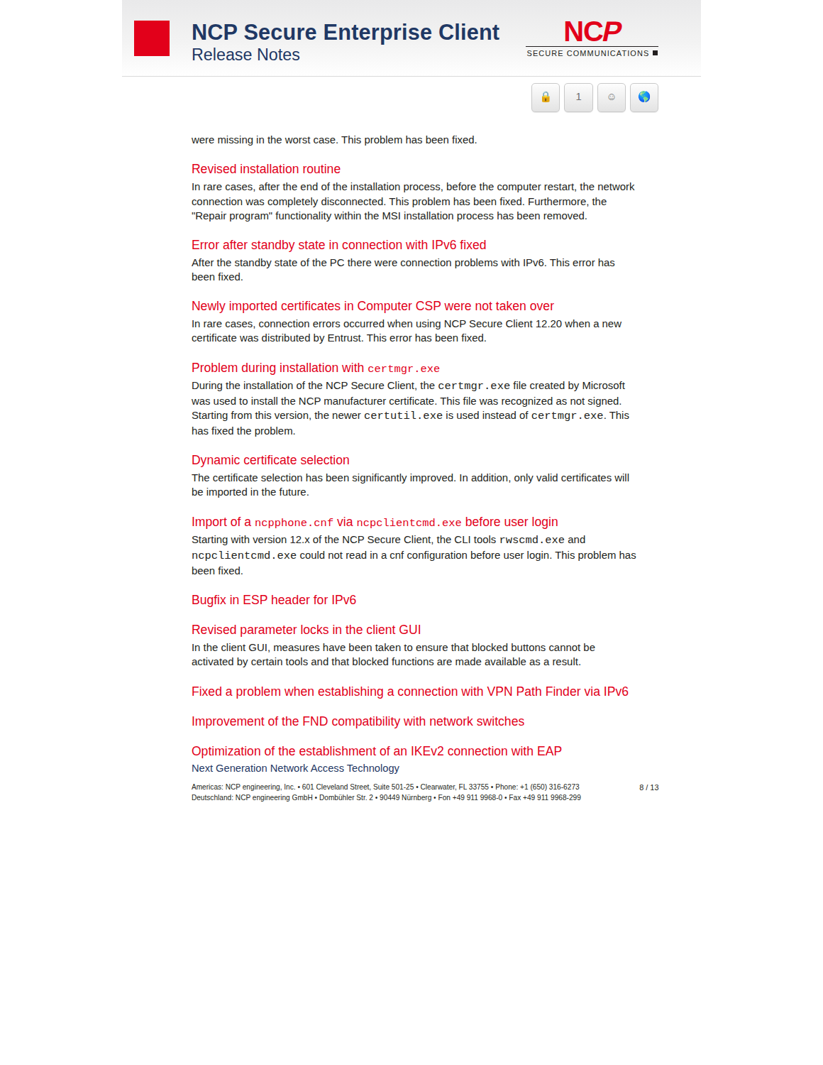NCP Secure Enterprise Client
Release Notes
NCP SECURE COMMUNICATIONS
🔒
1
☺
🌎
were missing in the worst case. This problem has been fixed.
Revised installation routine
In rare cases, after the end of the installation process, before the computer restart, the network connection was completely disconnected. This problem has been fixed. Furthermore, the "Repair program" functionality within the MSI installation process has been removed.
Error after standby state in connection with IPv6 fixed
After the standby state of the PC there were connection problems with IPv6. This error has been fixed.
Newly imported certificates in Computer CSP were not taken over
In rare cases, connection errors occurred when using NCP Secure Client 12.20 when a new certificate was distributed by Entrust. This error has been fixed.
Problem during installation with certmgr.exe
During the installation of the NCP Secure Client, the certmgr.exe file created by Microsoft was used to install the NCP manufacturer certificate. This file was recognized as not signed. Starting from this version, the newer certutil.exe is used instead of certmgr.exe. This has fixed the problem.
Dynamic certificate selection
The certificate selection has been significantly improved. In addition, only valid certificates will be imported in the future.
Import of a ncpphone.cnf via ncpclientcmd.exe before user login
Starting with version 12.x of the NCP Secure Client, the CLI tools rwscmd.exe and ncpclientcmd.exe could not read in a cnf configuration before user login. This problem has been fixed.
Bugfix in ESP header for IPv6
Revised parameter locks in the client GUI
In the client GUI, measures have been taken to ensure that blocked buttons cannot be activated by certain tools and that blocked functions are made available as a result.
Fixed a problem when establishing a connection with VPN Path Finder via IPv6
Improvement of the FND compatibility with network switches
Optimization of the establishment of an IKEv2 connection with EAP
Next Generation Network Access Technology
8 / 13 Americas: NCP engineering, Inc. • 601 Cleveland Street, Suite 501-25 • Clearwater, FL 33755 • Phone: +1 (650) 316-6273
Deutschland: NCP engineering GmbH • Dombühler Str. 2 • 90449 Nürnberg • Fon +49 911 9968-0 • Fax +49 911 9968-299